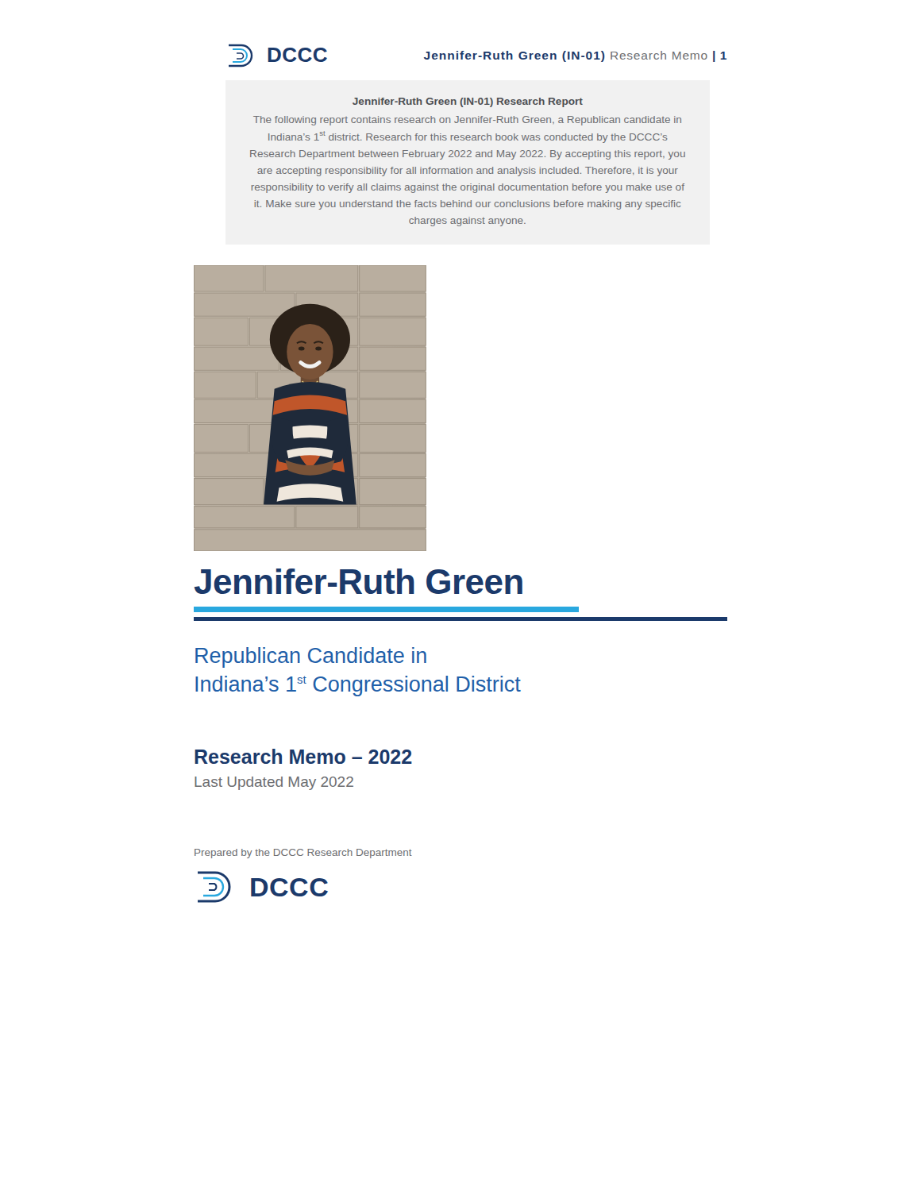DCCC
Jennifer-Ruth Green (IN-01) Research Memo | 1
Jennifer-Ruth Green (IN-01) Research Report The following report contains research on Jennifer-Ruth Green, a Republican candidate in Indiana’s 1st district. Research for this research book was conducted by the DCCC’s Research Department between February 2022 and May 2022. By accepting this report, you are accepting responsibility for all information and analysis included. Therefore, it is your responsibility to verify all claims against the original documentation before you make use of it. Make sure you understand the facts behind our conclusions before making any specific charges against anyone.
Jennifer-Ruth Green
Republican Candidate in
Indiana’s 1st Congressional District
Research Memo – 2022
Last Updated May 2022
Prepared by the DCCC Research Department
DCCC